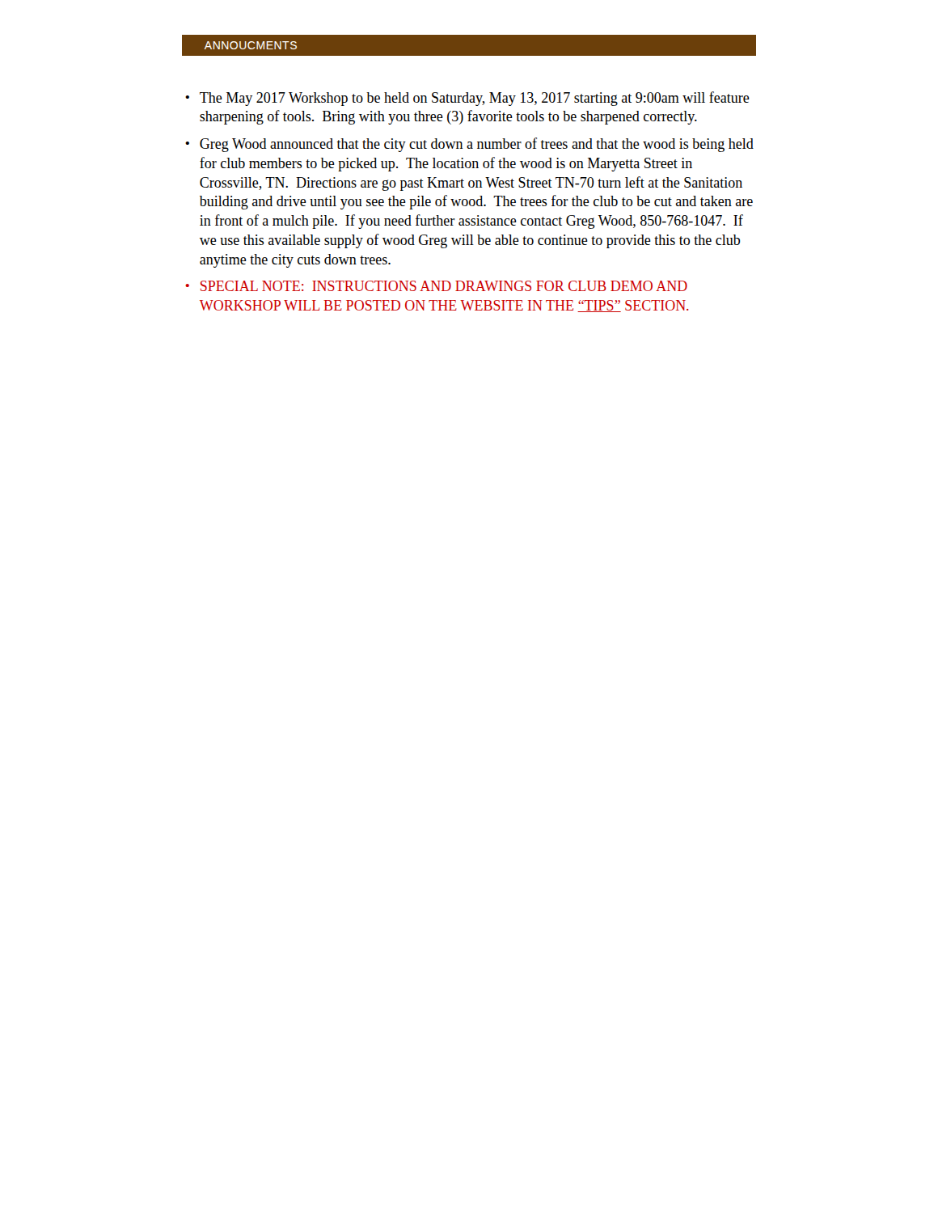ANNOUCMENTS
The May 2017 Workshop to be held on Saturday, May 13, 2017 starting at 9:00am will feature sharpening of tools. Bring with you three (3) favorite tools to be sharpened correctly.
Greg Wood announced that the city cut down a number of trees and that the wood is being held for club members to be picked up. The location of the wood is on Maryetta Street in Crossville, TN. Directions are go past Kmart on West Street TN-70 turn left at the Sanitation building and drive until you see the pile of wood. The trees for the club to be cut and taken are in front of a mulch pile. If you need further assistance contact Greg Wood, 850-768-1047. If we use this available supply of wood Greg will be able to continue to provide this to the club anytime the city cuts down trees.
SPECIAL NOTE: INSTRUCTIONS AND DRAWINGS FOR CLUB DEMO AND WORKSHOP WILL BE POSTED ON THE WEBSITE IN THE “TIPS” SECTION.